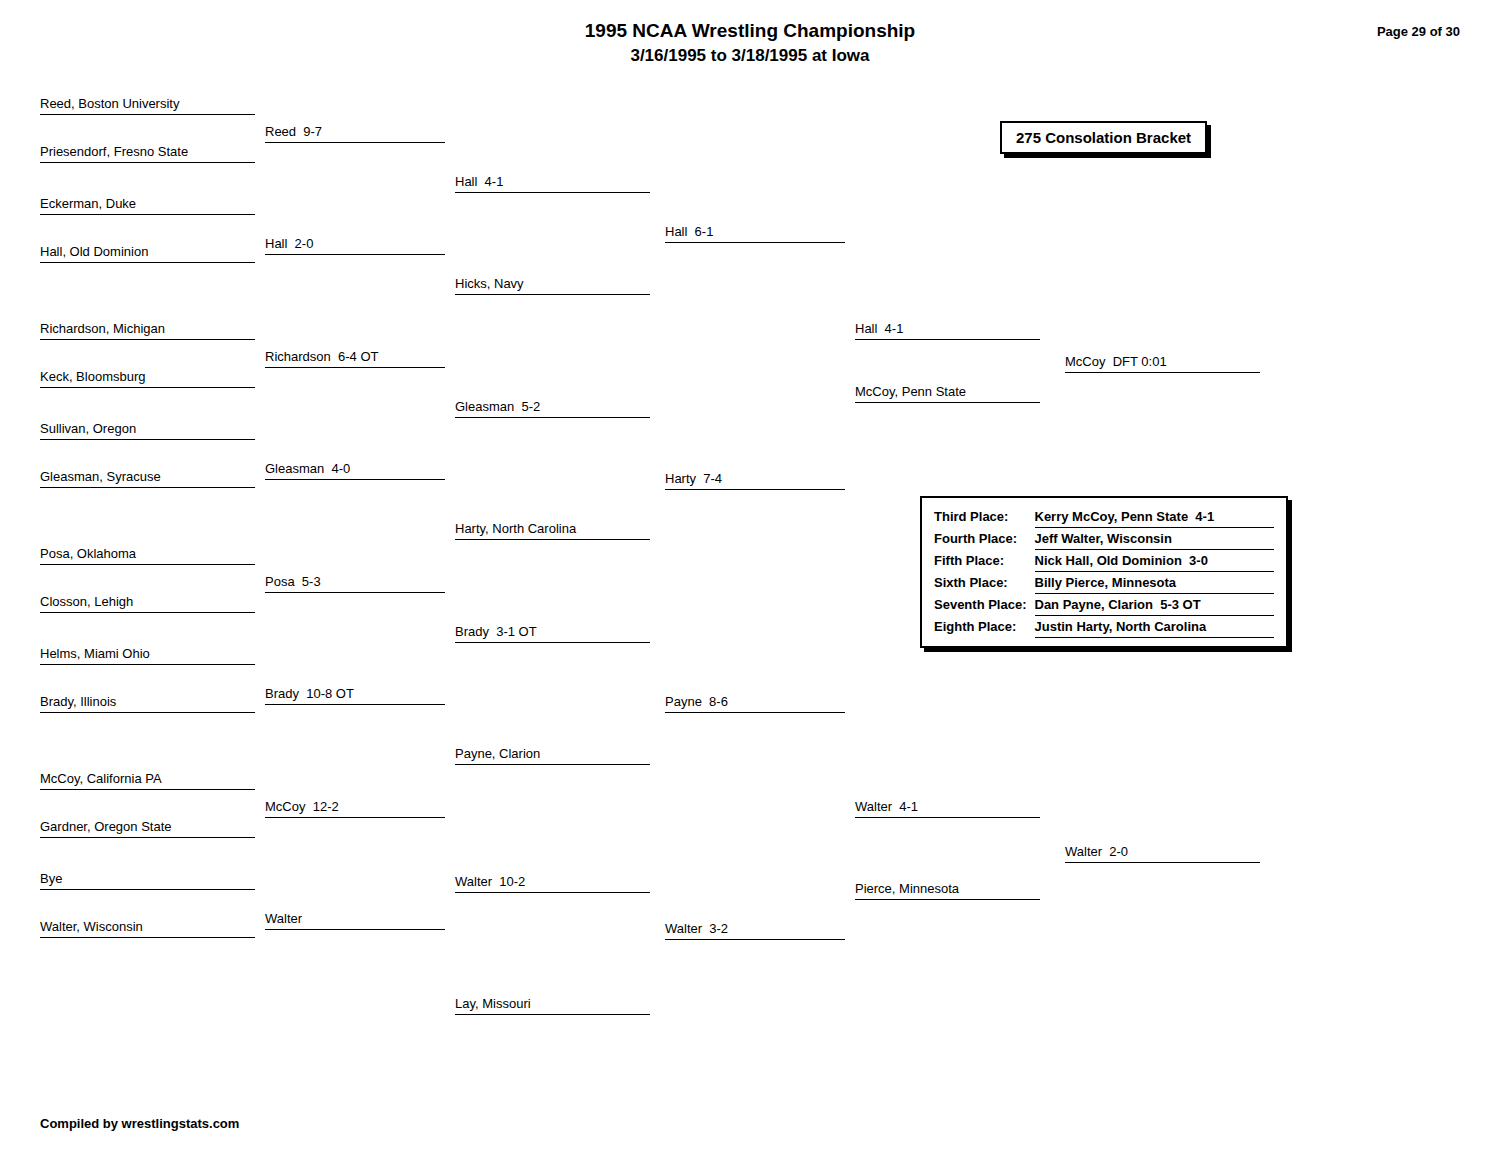Page 29 of 30
1995 NCAA Wrestling Championship
3/16/1995 to 3/18/1995 at Iowa
275 Consolation Bracket
Reed, Boston University
Priesendorf, Fresno State
Eckerman, Duke
Hall, Old Dominion
Richardson, Michigan
Keck, Bloomsburg
Sullivan, Oregon
Gleasman, Syracuse
Posa, Oklahoma
Closson, Lehigh
Helms, Miami Ohio
Brady, Illinois
McCoy, California PA
Gardner, Oregon State
Bye
Walter, Wisconsin
Reed 9-7
Hall 2-0
Richardson 6-4 OT
Gleasman 4-0
Posa 5-3
Brady 10-8 OT
McCoy 12-2
Walter
Hall 4-1
Hicks, Navy
Gleasman 5-2
Harty, North Carolina
Brady 3-1 OT
Payne, Clarion
Walter 10-2
Lay, Missouri
Hall 6-1
Harty 7-4
Payne 8-6
Walter 3-2
Hall 4-1
McCoy, Penn State
Walter 4-1
Pierce, Minnesota
McCoy DFT 0:01
Walter 2-0
| Third Place: | Kerry McCoy, Penn State 4-1 |
| Fourth Place: | Jeff Walter, Wisconsin |
| Fifth Place: | Nick Hall, Old Dominion 3-0 |
| Sixth Place: | Billy Pierce, Minnesota |
| Seventh Place: | Dan Payne, Clarion 5-3 OT |
| Eighth Place: | Justin Harty, North Carolina |
Compiled by wrestlingstats.com